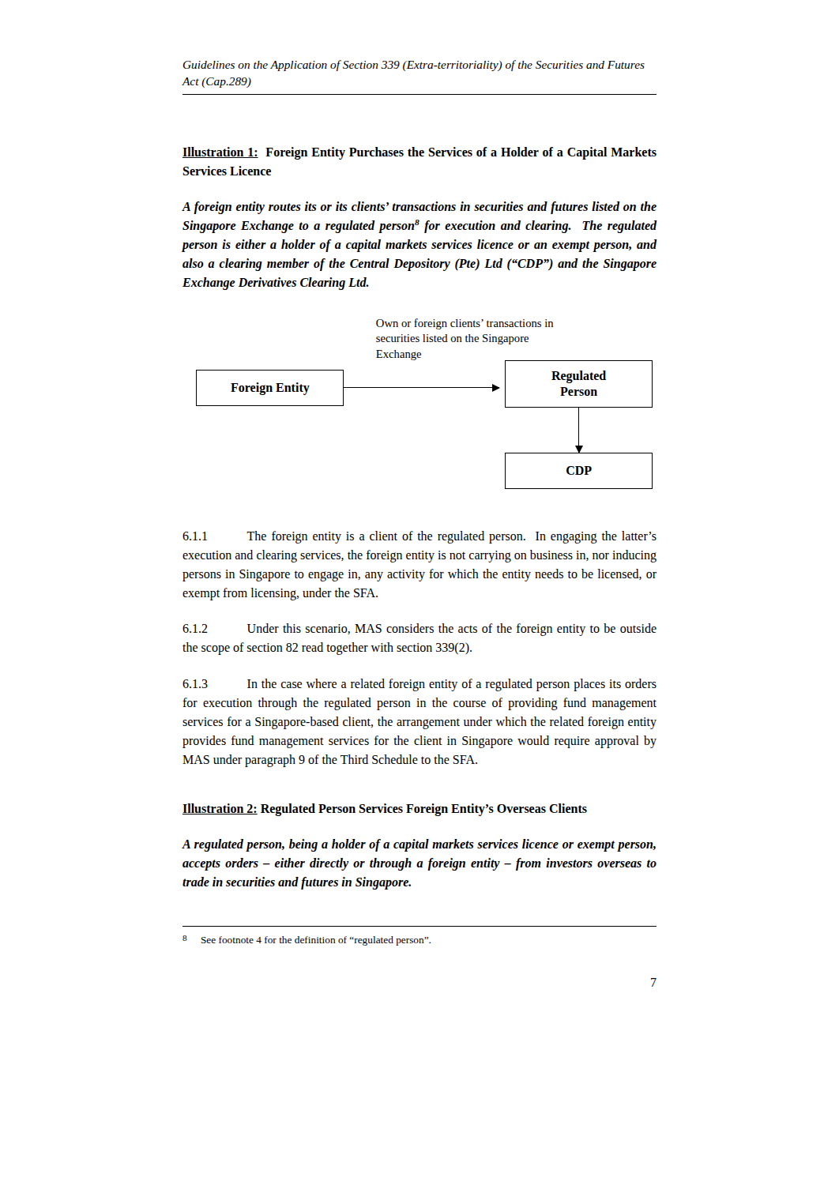Guidelines on the Application of Section 339 (Extra-territoriality) of the Securities and Futures Act (Cap.289)
Illustration 1: Foreign Entity Purchases the Services of a Holder of a Capital Markets Services Licence
A foreign entity routes its or its clients’ transactions in securities and futures listed on the Singapore Exchange to a regulated person8 for execution and clearing. The regulated person is either a holder of a capital markets services licence or an exempt person, and also a clearing member of the Central Depository (Pte) Ltd (“CDP”) and the Singapore Exchange Derivatives Clearing Ltd.
Own or foreign clients’ transactions in securities listed on the Singapore Exchange
Foreign Entity
Regulated Person
CDP
6.1.1 The foreign entity is a client of the regulated person. In engaging the latter’s execution and clearing services, the foreign entity is not carrying on business in, nor inducing persons in Singapore to engage in, any activity for which the entity needs to be licensed, or exempt from licensing, under the SFA.
6.1.2 Under this scenario, MAS considers the acts of the foreign entity to be outside the scope of section 82 read together with section 339(2).
6.1.3 In the case where a related foreign entity of a regulated person places its orders for execution through the regulated person in the course of providing fund management services for a Singapore-based client, the arrangement under which the related foreign entity provides fund management services for the client in Singapore would require approval by MAS under paragraph 9 of the Third Schedule to the SFA.
Illustration 2: Regulated Person Services Foreign Entity’s Overseas Clients
A regulated person, being a holder of a capital markets services licence or exempt person, accepts orders – either directly or through a foreign entity – from investors overseas to trade in securities and futures in Singapore.
8 See footnote 4 for the definition of “regulated person”.
7